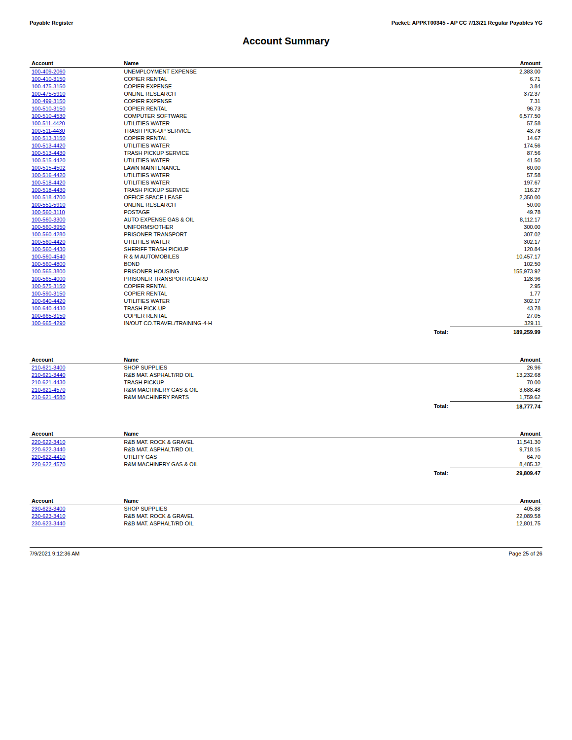Payable Register Packet: APPKT00345 - AP CC 7/13/21 Regular Payables YG
Account Summary
| Account | Name | | Amount |
| --- | --- | --- | --- |
| 100-409-2060 | UNEMPLOYMENT EXPENSE | | 2,383.00 |
| 100-410-3150 | COPIER RENTAL | | 6.71 |
| 100-475-3150 | COPIER EXPENSE | | 3.84 |
| 100-475-5910 | ONLINE RESEARCH | | 372.37 |
| 100-499-3150 | COPIER EXPENSE | | 7.31 |
| 100-510-3150 | COPIER RENTAL | | 96.73 |
| 100-510-4530 | COMPUTER SOFTWARE | | 6,577.50 |
| 100-511-4420 | UTILITIES WATER | | 57.58 |
| 100-511-4430 | TRASH PICK-UP SERVICE | | 43.78 |
| 100-513-3150 | COPIER RENTAL | | 14.67 |
| 100-513-4420 | UTILITIES WATER | | 174.56 |
| 100-513-4430 | TRASH PICKUP SERVICE | | 87.56 |
| 100-515-4420 | UTILITIES WATER | | 41.50 |
| 100-515-4502 | LAWN MAINTENANCE | | 60.00 |
| 100-516-4420 | UTILITIES WATER | | 57.58 |
| 100-518-4420 | UTILITIES WATER | | 197.67 |
| 100-518-4430 | TRASH PICKUP SERVICE | | 116.27 |
| 100-518-4700 | OFFICE SPACE LEASE | | 2,350.00 |
| 100-551-5910 | ONLINE RESEARCH | | 50.00 |
| 100-560-3110 | POSTAGE | | 49.78 |
| 100-560-3300 | AUTO EXPENSE GAS & OIL | | 8,112.17 |
| 100-560-3950 | UNIFORMS/OTHER | | 300.00 |
| 100-560-4280 | PRISONER TRANSPORT | | 307.02 |
| 100-560-4420 | UTILITIES WATER | | 302.17 |
| 100-560-4430 | SHERIFF TRASH PICKUP | | 120.84 |
| 100-560-4540 | R & M AUTOMOBILES | | 10,457.17 |
| 100-560-4800 | BOND | | 102.50 |
| 100-565-3800 | PRISONER HOUSING | | 155,973.92 |
| 100-565-4000 | PRISONER TRANSPORT/GUARD | | 128.96 |
| 100-575-3150 | COPIER RENTAL | | 2.95 |
| 100-590-3150 | COPIER RENTAL | | 1.77 |
| 100-640-4420 | UTILITIES WATER | | 302.17 |
| 100-640-4430 | TRASH PICK-UP | | 43.78 |
| 100-665-3150 | COPIER RENTAL | | 27.05 |
| 100-665-4290 | IN/OUT CO.TRAVEL/TRAINING-4-H | | 329.11 |
| | | Total: | 189,259.99 |
| Account | Name | | Amount |
| --- | --- | --- | --- |
| 210-621-3400 | SHOP SUPPLIES | | 26.96 |
| 210-621-3440 | R&B MAT. ASPHALT/RD OIL | | 13,232.68 |
| 210-621-4430 | TRASH PICKUP | | 70.00 |
| 210-621-4570 | R&M MACHINERY GAS & OIL | | 3,688.48 |
| 210-621-4580 | R&M MACHINERY PARTS | | 1,759.62 |
| | | Total: | 18,777.74 |
| Account | Name | | Amount |
| --- | --- | --- | --- |
| 220-622-3410 | R&B MAT. ROCK & GRAVEL | | 11,541.30 |
| 220-622-3440 | R&B MAT. ASPHALT/RD OIL | | 9,718.15 |
| 220-622-4410 | UTILITY GAS | | 64.70 |
| 220-622-4570 | R&M MACHINERY GAS & OIL | | 8,485.32 |
| | | Total: | 29,809.47 |
| Account | Name | | Amount |
| --- | --- | --- | --- |
| 230-623-3400 | SHOP SUPPLIES | | 405.88 |
| 230-623-3410 | R&B MAT. ROCK & GRAVEL | | 22,089.58 |
| 230-623-3440 | R&B MAT. ASPHALT/RD OIL | | 12,801.75 |
7/9/2021 9:12:36 AM Page 25 of 26